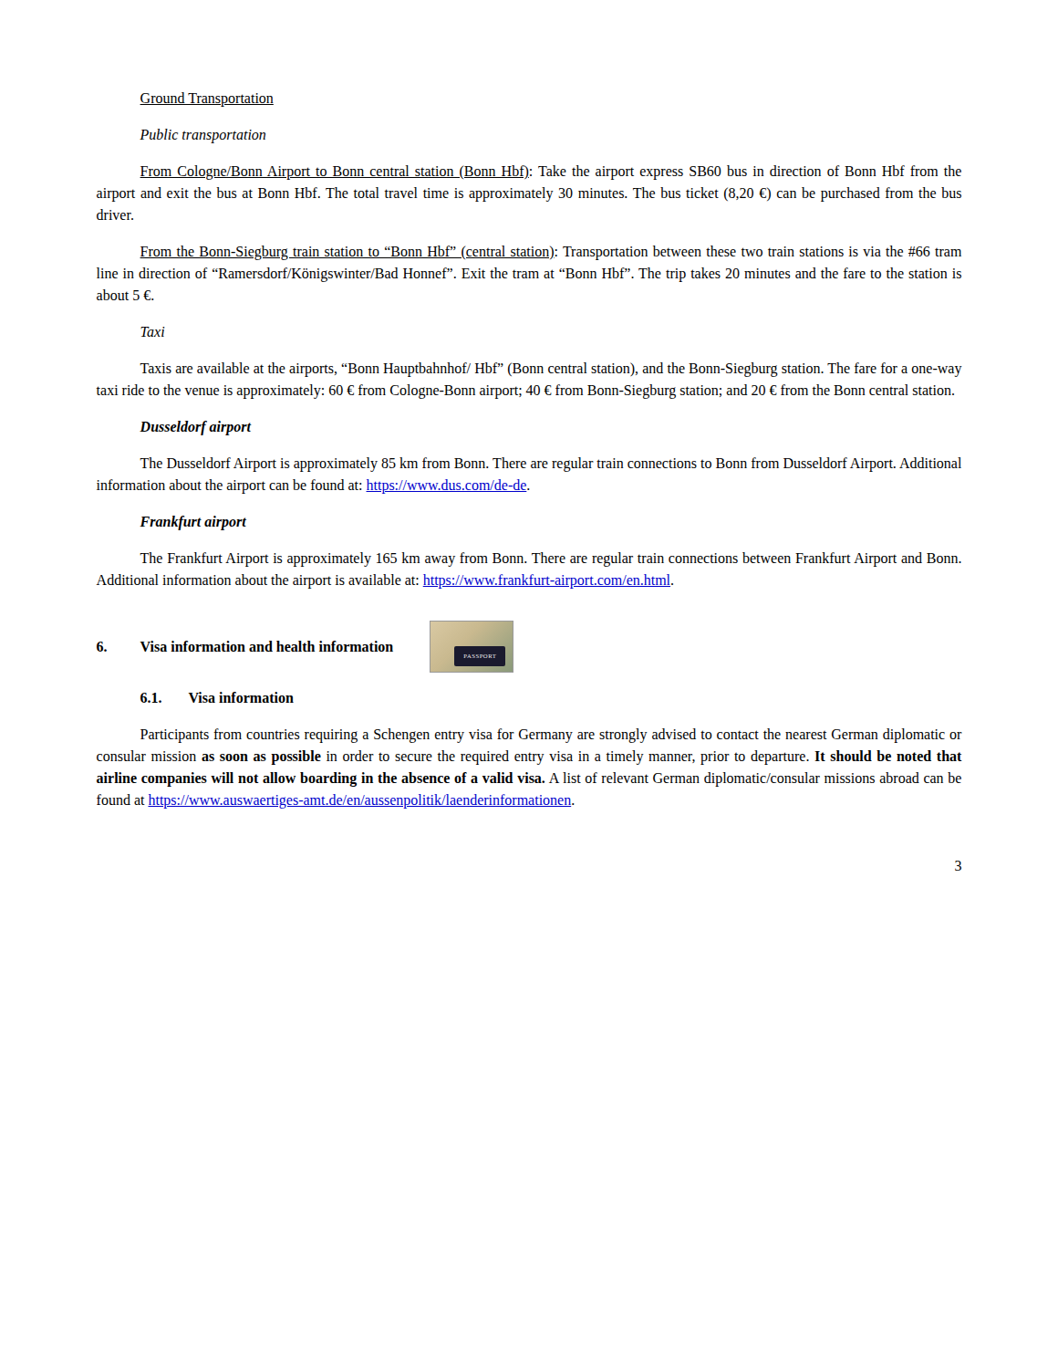Ground Transportation
Public transportation
From Cologne/Bonn Airport to Bonn central station (Bonn Hbf): Take the airport express SB60 bus in direction of Bonn Hbf from the airport and exit the bus at Bonn Hbf. The total travel time is approximately 30 minutes. The bus ticket (8,20 €) can be purchased from the bus driver.
From the Bonn-Siegburg train station to “Bonn Hbf” (central station): Transportation between these two train stations is via the #66 tram line in direction of “Ramersdorf/Königswinter/Bad Honnef”. Exit the tram at “Bonn Hbf”. The trip takes 20 minutes and the fare to the station is about 5 €.
Taxi
Taxis are available at the airports, “Bonn Hauptbahnhof/ Hbf” (Bonn central station), and the Bonn-Siegburg station. The fare for a one-way taxi ride to the venue is approximately: 60 € from Cologne-Bonn airport; 40 € from Bonn-Siegburg station; and 20 € from the Bonn central station.
Dusseldorf airport
The Dusseldorf Airport is approximately 85 km from Bonn. There are regular train connections to Bonn from Dusseldorf Airport. Additional information about the airport can be found at: https://www.dus.com/de-de.
Frankfurt airport
The Frankfurt Airport is approximately 165 km away from Bonn. There are regular train connections between Frankfurt Airport and Bonn. Additional information about the airport is available at: https://www.frankfurt-airport.com/en.html.
6. Visa information and health information
6.1. Visa information
Participants from countries requiring a Schengen entry visa for Germany are strongly advised to contact the nearest German diplomatic or consular mission as soon as possible in order to secure the required entry visa in a timely manner, prior to departure. It should be noted that airline companies will not allow boarding in the absence of a valid visa. A list of relevant German diplomatic/consular missions abroad can be found at https://www.auswaertiges-amt.de/en/aussenpolitik/laenderinformationen.
3